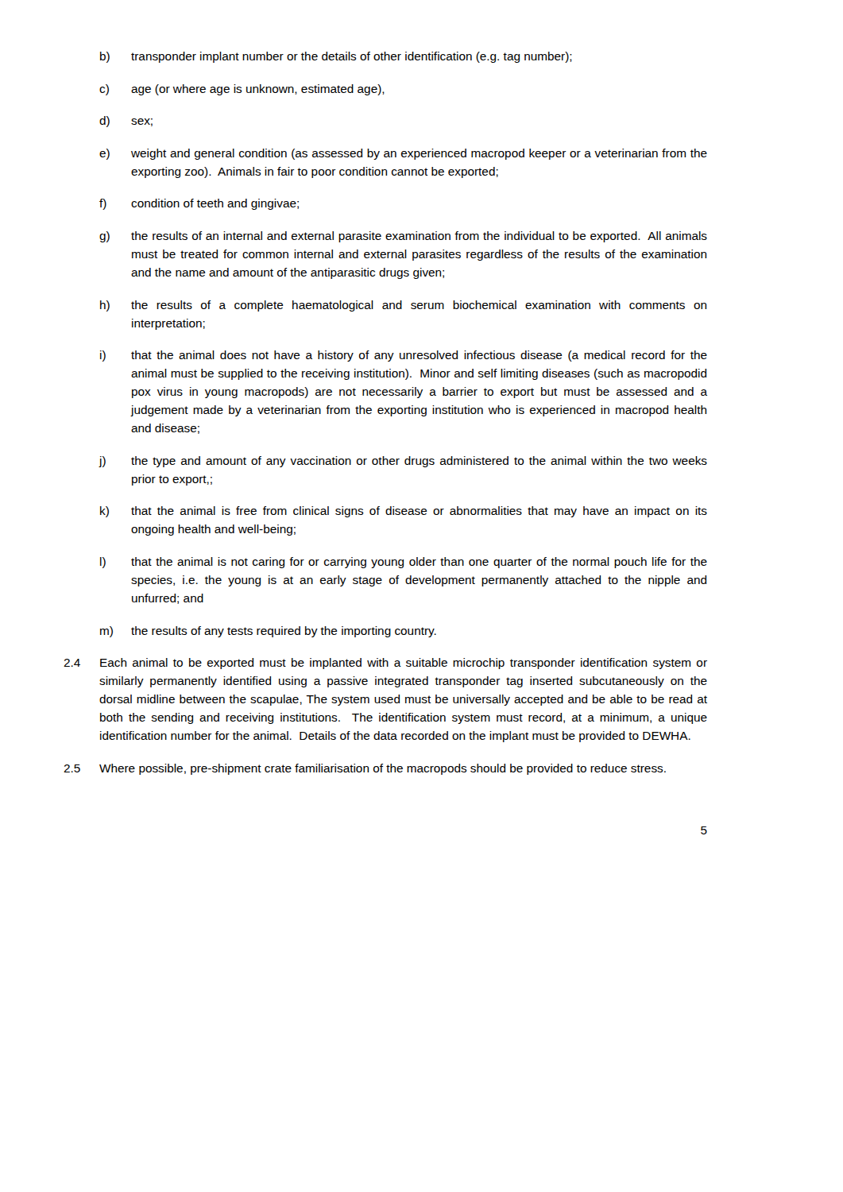b)
transponder implant number or the details of other identification (e.g. tag number);
c)
age (or where age is unknown, estimated age),
d)
sex;
e)
weight and general condition (as assessed by an experienced macropod keeper or a veterinarian from the exporting zoo). Animals in fair to poor condition cannot be exported;
f)
condition of teeth and gingivae;
g)
the results of an internal and external parasite examination from the individual to be exported. All animals must be treated for common internal and external parasites regardless of the results of the examination and the name and amount of the antiparasitic drugs given;
h)
the results of a complete haematological and serum biochemical examination with comments on interpretation;
i)
that the animal does not have a history of any unresolved infectious disease (a medical record for the animal must be supplied to the receiving institution). Minor and self limiting diseases (such as macropodid pox virus in young macropods) are not necessarily a barrier to export but must be assessed and a judgement made by a veterinarian from the exporting institution who is experienced in macropod health and disease;
j)
the type and amount of any vaccination or other drugs administered to the animal within the two weeks prior to export,;
k)
that the animal is free from clinical signs of disease or abnormalities that may have an impact on its ongoing health and well-being;
l)
that the animal is not caring for or carrying young older than one quarter of the normal pouch life for the species, i.e. the young is at an early stage of development permanently attached to the nipple and unfurred; and
m)
the results of any tests required by the importing country.
2.4
Each animal to be exported must be implanted with a suitable microchip transponder identification system or similarly permanently identified using a passive integrated transponder tag inserted subcutaneously on the dorsal midline between the scapulae, The system used must be universally accepted and be able to be read at both the sending and receiving institutions. The identification system must record, at a minimum, a unique identification number for the animal. Details of the data recorded on the implant must be provided to DEWHA.
2.5
Where possible, pre-shipment crate familiarisation of the macropods should be provided to reduce stress.
5